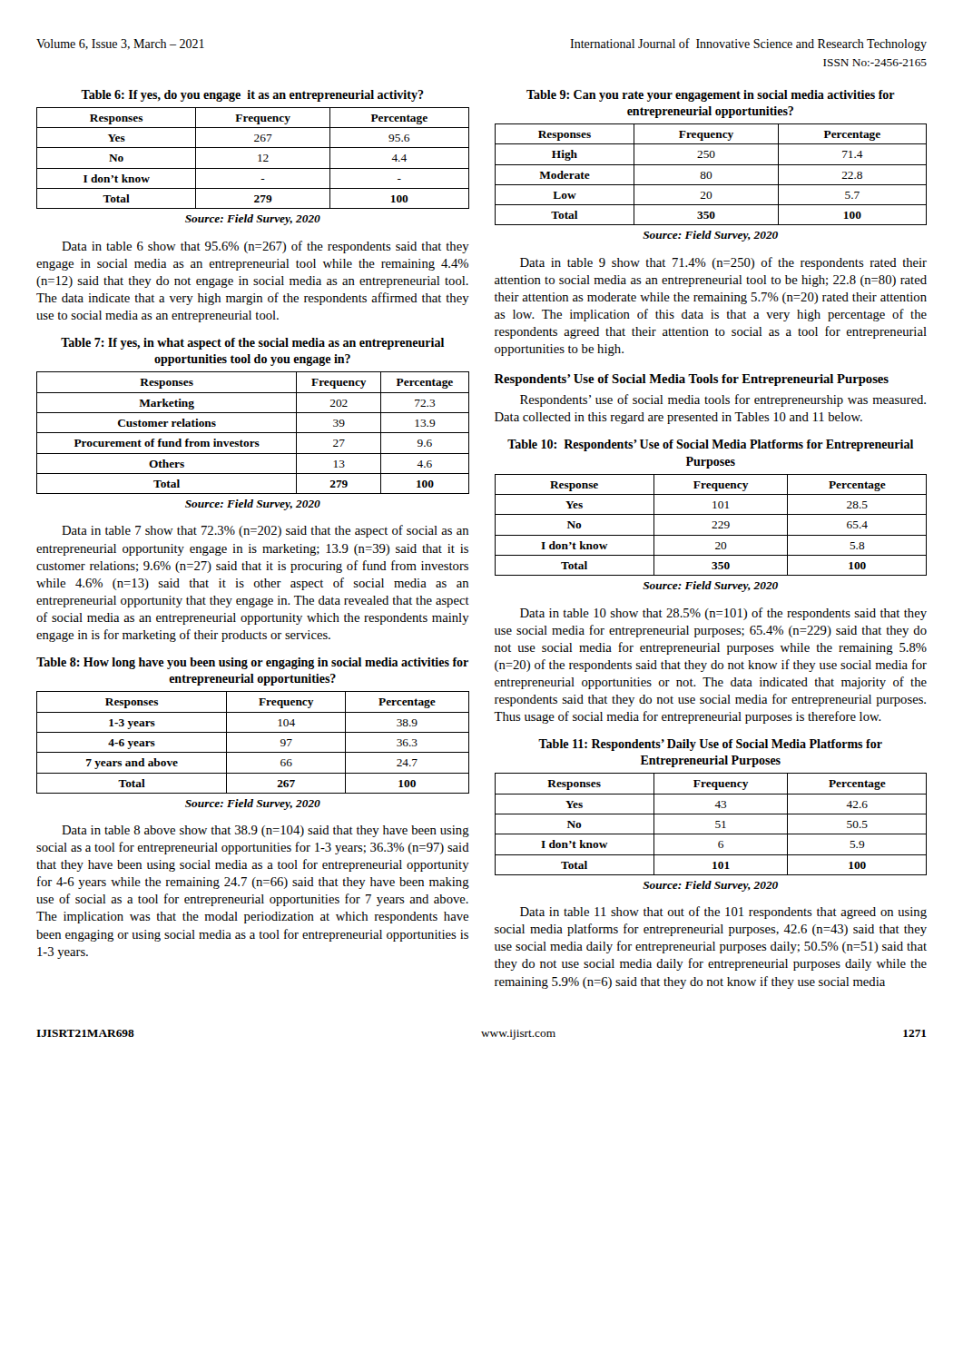Volume 6, Issue 3, March – 2021 International Journal of Innovative Science and Research Technology
ISSN No:-2456-2165
Table 6: If yes, do you engage it as an entrepreneurial activity?
| Responses | Frequency | Percentage |
| --- | --- | --- |
| Yes | 267 | 95.6 |
| No | 12 | 4.4 |
| I don’t know | - | - |
| Total | 279 | 100 |
Source: Field Survey, 2020
Data in table 6 show that 95.6% (n=267) of the respondents said that they engage in social media as an entrepreneurial tool while the remaining 4.4% (n=12) said that they do not engage in social media as an entrepreneurial tool. The data indicate that a very high margin of the respondents affirmed that they use to social media as an entrepreneurial tool.
Table 7: If yes, in what aspect of the social media as an entrepreneurial opportunities tool do you engage in?
| Responses | Frequency | Percentage |
| --- | --- | --- |
| Marketing | 202 | 72.3 |
| Customer relations | 39 | 13.9 |
| Procurement of fund from investors | 27 | 9.6 |
| Others | 13 | 4.6 |
| Total | 279 | 100 |
Source: Field Survey, 2020
Data in table 7 show that 72.3% (n=202) said that the aspect of social as an entrepreneurial opportunity engage in is marketing; 13.9 (n=39) said that it is customer relations; 9.6% (n=27) said that it is procuring of fund from investors while 4.6% (n=13) said that it is other aspect of social media as an entrepreneurial opportunity that they engage in. The data revealed that the aspect of social media as an entrepreneurial opportunity which the respondents mainly engage in is for marketing of their products or services.
Table 8: How long have you been using or engaging in social media activities for entrepreneurial opportunities?
| Responses | Frequency | Percentage |
| --- | --- | --- |
| 1-3 years | 104 | 38.9 |
| 4-6 years | 97 | 36.3 |
| 7 years and above | 66 | 24.7 |
| Total | 267 | 100 |
Source: Field Survey, 2020
Data in table 8 above show that 38.9 (n=104) said that they have been using social as a tool for entrepreneurial opportunities for 1-3 years; 36.3% (n=97) said that they have been using social media as a tool for entrepreneurial opportunity for 4-6 years while the remaining 24.7 (n=66) said that they have been making use of social as a tool for entrepreneurial opportunities for 7 years and above. The implication was that the modal periodization at which respondents have been engaging or using social media as a tool for entrepreneurial opportunities is 1-3 years.
Table 9: Can you rate your engagement in social media activities for entrepreneurial opportunities?
| Responses | Frequency | Percentage |
| --- | --- | --- |
| High | 250 | 71.4 |
| Moderate | 80 | 22.8 |
| Low | 20 | 5.7 |
| Total | 350 | 100 |
Source: Field Survey, 2020
Data in table 9 show that 71.4% (n=250) of the respondents rated their attention to social media as an entrepreneurial tool to be high; 22.8 (n=80) rated their attention as moderate while the remaining 5.7% (n=20) rated their attention as low. The implication of this data is that a very high percentage of the respondents agreed that their attention to social as a tool for entrepreneurial opportunities to be high.
Respondents’ Use of Social Media Tools for Entrepreneurial Purposes
Respondents’ use of social media tools for entrepreneurship was measured. Data collected in this regard are presented in Tables 10 and 11 below.
Table 10: Respondents’ Use of Social Media Platforms for Entrepreneurial Purposes
| Response | Frequency | Percentage |
| --- | --- | --- |
| Yes | 101 | 28.5 |
| No | 229 | 65.4 |
| I don’t know | 20 | 5.8 |
| Total | 350 | 100 |
Source: Field Survey, 2020
Data in table 10 show that 28.5% (n=101) of the respondents said that they use social media for entrepreneurial purposes; 65.4% (n=229) said that they do not use social media for entrepreneurial purposes while the remaining 5.8% (n=20) of the respondents said that they do not know if they use social media for entrepreneurial opportunities or not. The data indicated that majority of the respondents said that they do not use social media for entrepreneurial purposes. Thus usage of social media for entrepreneurial purposes is therefore low.
Table 11: Respondents’ Daily Use of Social Media Platforms for Entrepreneurial Purposes
| Responses | Frequency | Percentage |
| --- | --- | --- |
| Yes | 43 | 42.6 |
| No | 51 | 50.5 |
| I don’t know | 6 | 5.9 |
| Total | 101 | 100 |
Source: Field Survey, 2020
Data in table 11 show that out of the 101 respondents that agreed on using social media platforms for entrepreneurial purposes, 42.6 (n=43) said that they use social media daily for entrepreneurial purposes daily; 50.5% (n=51) said that they do not use social media daily for entrepreneurial purposes daily while the remaining 5.9% (n=6) said that they do not know if they use social media
IJISRT21MAR698 www.ijisrt.com 1271